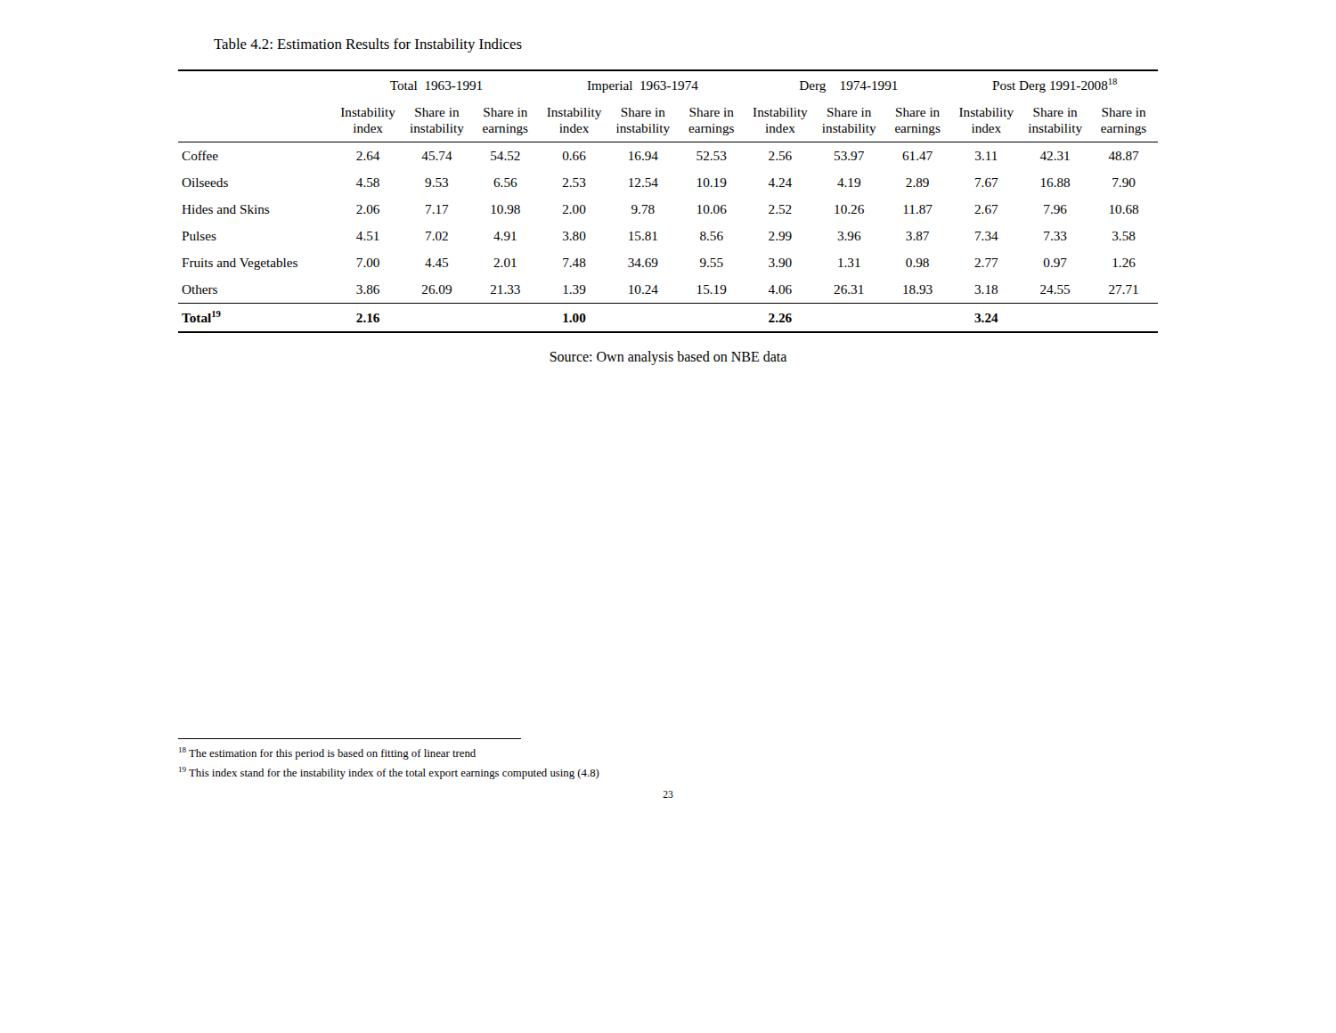Table 4.2: Estimation Results for Instability Indices
| | Total 1963-1991 | Imperial 1963-1974 | Derg 1974-1991 | Post Derg 1991-2008 18 |
| --- | --- | --- | --- | --- |
| | Instability index | Share in instability | Share in earnings | Instability index | Share in instability | Share in earnings | Instability index | Share in instability | Share in earnings | Instability index | Share in instability | Share in earnings |
| Coffee | 2.64 | 45.74 | 54.52 | 0.66 | 16.94 | 52.53 | 2.56 | 53.97 | 61.47 | 3.11 | 42.31 | 48.87 |
| Oilseeds | 4.58 | 9.53 | 6.56 | 2.53 | 12.54 | 10.19 | 4.24 | 4.19 | 2.89 | 7.67 | 16.88 | 7.90 |
| Hides and Skins | 2.06 | 7.17 | 10.98 | 2.00 | 9.78 | 10.06 | 2.52 | 10.26 | 11.87 | 2.67 | 7.96 | 10.68 |
| Pulses | 4.51 | 7.02 | 4.91 | 3.80 | 15.81 | 8.56 | 2.99 | 3.96 | 3.87 | 7.34 | 7.33 | 3.58 |
| Fruits and Vegetables | 7.00 | 4.45 | 2.01 | 7.48 | 34.69 | 9.55 | 3.90 | 1.31 | 0.98 | 2.77 | 0.97 | 1.26 |
| Others | 3.86 | 26.09 | 21.33 | 1.39 | 10.24 | 15.19 | 4.06 | 26.31 | 18.93 | 3.18 | 24.55 | 27.71 |
| Total 19 | 2.16 | | | 1.00 | | | 2.26 | | | 3.24 | | |
Source: Own analysis based on NBE data
18 The estimation for this period is based on fitting of linear trend
19 This index stand for the instability index of the total export earnings computed using (4.8)
23